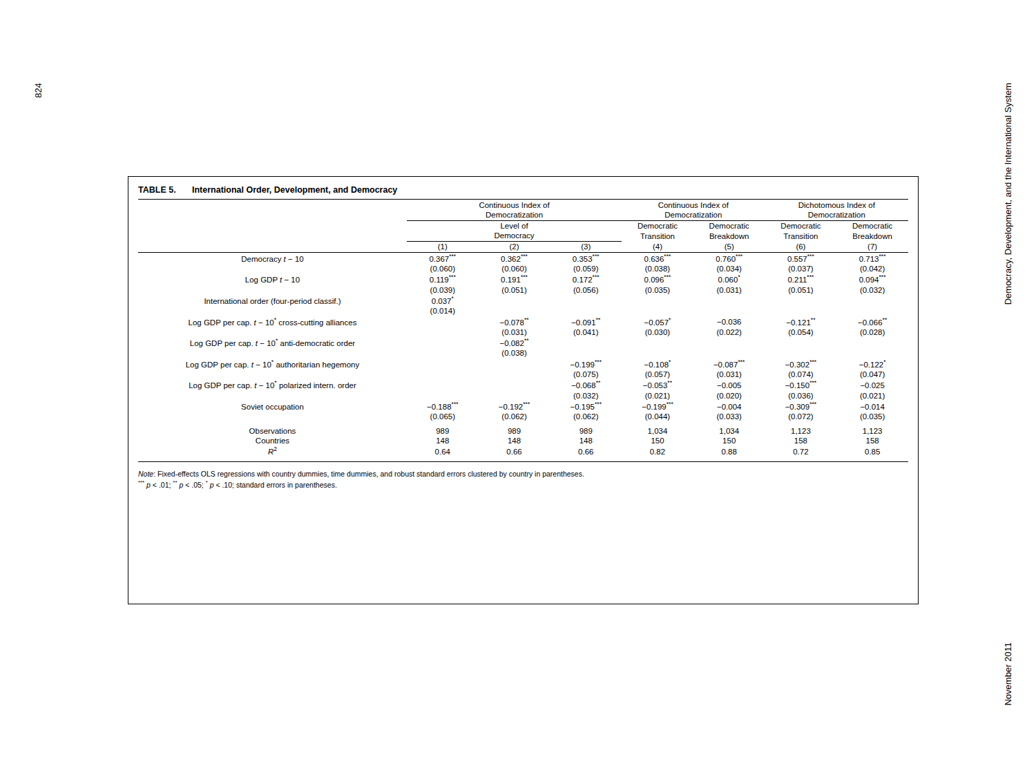824
Democracy, Development, and the International System
November 2011
TABLE 5. International Order, Development, and Democracy
| | Continuous Index of Democratization | Continuous Index of Democratization | Dichotomous Index of Democratization |
| | Level of Democracy | Democratic Transition | Democratic Breakdown | Democratic Transition | Democratic Breakdown |
| | (1) | (2) | (3) | (4) | (5) | (6) | (7) |
| Democracy t − 10 | 0.367 *** | 0.362 *** | 0.353 *** | 0.636 *** | 0.760 *** | 0.557 *** | 0.713 *** |
| | (0.060) | (0.060) | (0.059) | (0.038) | (0.034) | (0.037) | (0.042) |
| Log GDP t − 10 | 0.119 *** | 0.191 *** | 0.172 *** | 0.096 *** | 0.060 * | 0.211 *** | 0.094 *** |
| | (0.039) | (0.051) | (0.056) | (0.035) | (0.031) | (0.051) | (0.032) |
| International order (four-period classif.) | 0.037 * | | | | | | |
| | (0.014) | | | | | | |
| Log GDP per cap. t − 10 * cross-cutting alliances | | −0.078 ** | −0.091 ** | −0.057 * | −0.036 | −0.121 ** | −0.066 ** |
| | | (0.031) | (0.041) | (0.030) | (0.022) | (0.054) | (0.028) |
| Log GDP per cap. t − 10 * anti-democratic order | | −0.082 ** | | | | | |
| | | (0.038) | | | | | |
| Log GDP per cap. t − 10 * authoritarian hegemony | | | −0.199 *** | −0.108 * | −0.087 *** | −0.302 *** | −0.122 * |
| | | | (0.075) | (0.057) | (0.031) | (0.074) | (0.047) |
| Log GDP per cap. t − 10 * polarized intern. order | | | −0.068 ** | −0.053 ** | −0.005 | −0.150 *** | −0.025 |
| | | | (0.032) | (0.021) | (0.020) | (0.036) | (0.021) |
| Soviet occupation | −0.188 *** | −0.192 *** | −0.195 *** | −0.199 *** | −0.004 | −0.309 *** | −0.014 |
| | (0.065) | (0.062) | (0.062) | (0.044) | (0.033) | (0.072) | (0.035) |
| Observations | 989 | 989 | 989 | 1,034 | 1,034 | 1,123 | 1,123 |
| Countries | 148 | 148 | 148 | 150 | 150 | 158 | 158 |
| R 2 | 0.64 | 0.66 | 0.66 | 0.82 | 0.88 | 0.72 | 0.85 |
Note: Fixed-effects OLS regressions with country dummies, time dummies, and robust standard errors clustered by country in parentheses.
*** p < .01; ** p < .05; * p < .10; standard errors in parentheses.